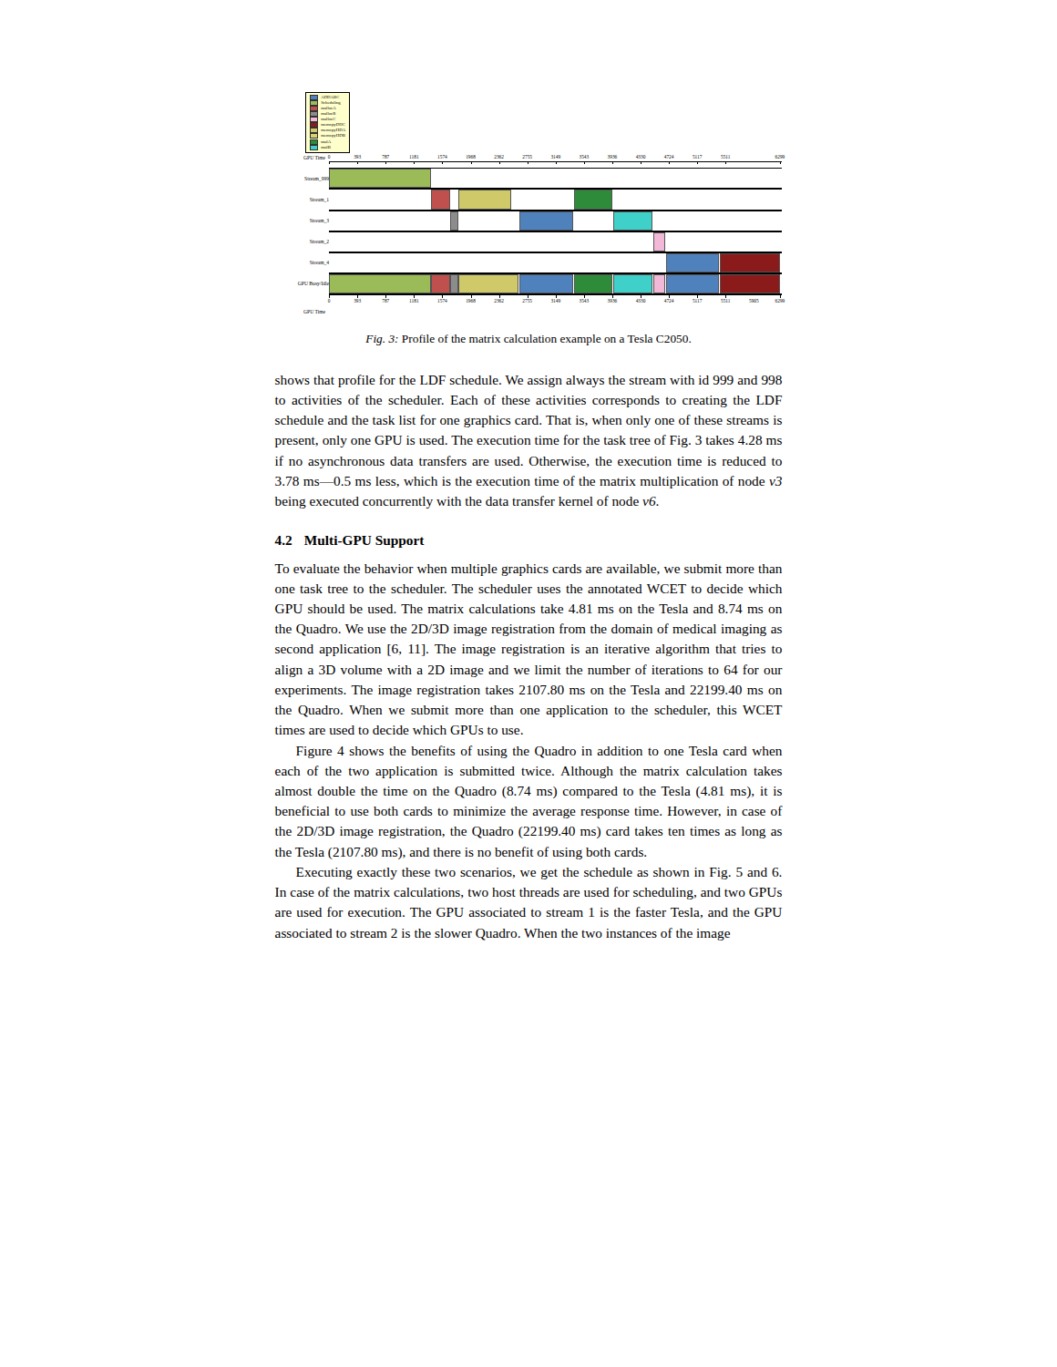ADDABC
Scheduling
mallocA
mallocB
mallocC
memcpyDHC
memcpyHDA
memcpyHDB
mulA
mulB
| GPU Time | 0 393 787 1181 1574 1968 2362 2755 3149 3543 3936 4330 4724 5117 5511 6299 |
| Stream_999 | |
| Stream_1 | |
| Stream_3 | |
| Stream_2 | |
| Stream_4 | |
| GPU Busy/Idle | |
| | 0 393 787 1181 1574 1968 2362 2755 3149 3543 3936 4330 4724 5117 5511 5905 6299 |
| GPU Time | |
Fig. 3: Profile of the matrix calculation example on a Tesla C2050.
shows that profile for the LDF schedule. We assign always the stream with id 999 and 998 to activities of the scheduler. Each of these activities corresponds to creating the LDF schedule and the task list for one graphics card. That is, when only one of these streams is present, only one GPU is used. The execution time for the task tree of Fig. 3 takes 4.28 ms if no asynchronous data transfers are used. Otherwise, the execution time is reduced to 3.78 ms—0.5 ms less, which is the execution time of the matrix multiplication of node v3 being executed concurrently with the data transfer kernel of node v6.
4.2 Multi-GPU Support
To evaluate the behavior when multiple graphics cards are available, we submit more than one task tree to the scheduler. The scheduler uses the annotated WCET to decide which GPU should be used. The matrix calculations take 4.81 ms on the Tesla and 8.74 ms on the Quadro. We use the 2D/3D image registration from the domain of medical imaging as second application [6, 11]. The image registration is an iterative algorithm that tries to align a 3D volume with a 2D image and we limit the number of iterations to 64 for our experiments. The image registration takes 2107.80 ms on the Tesla and 22199.40 ms on the Quadro. When we submit more than one application to the scheduler, this WCET times are used to decide which GPUs to use.
Figure 4 shows the benefits of using the Quadro in addition to one Tesla card when each of the two application is submitted twice. Although the matrix calculation takes almost double the time on the Quadro (8.74 ms) compared to the Tesla (4.81 ms), it is beneficial to use both cards to minimize the average response time. However, in case of the 2D/3D image registration, the Quadro (22199.40 ms) card takes ten times as long as the Tesla (2107.80 ms), and there is no benefit of using both cards.
Executing exactly these two scenarios, we get the schedule as shown in Fig. 5 and 6. In case of the matrix calculations, two host threads are used for scheduling, and two GPUs are used for execution. The GPU associated to stream 1 is the faster Tesla, and the GPU associated to stream 2 is the slower Quadro. When the two instances of the image